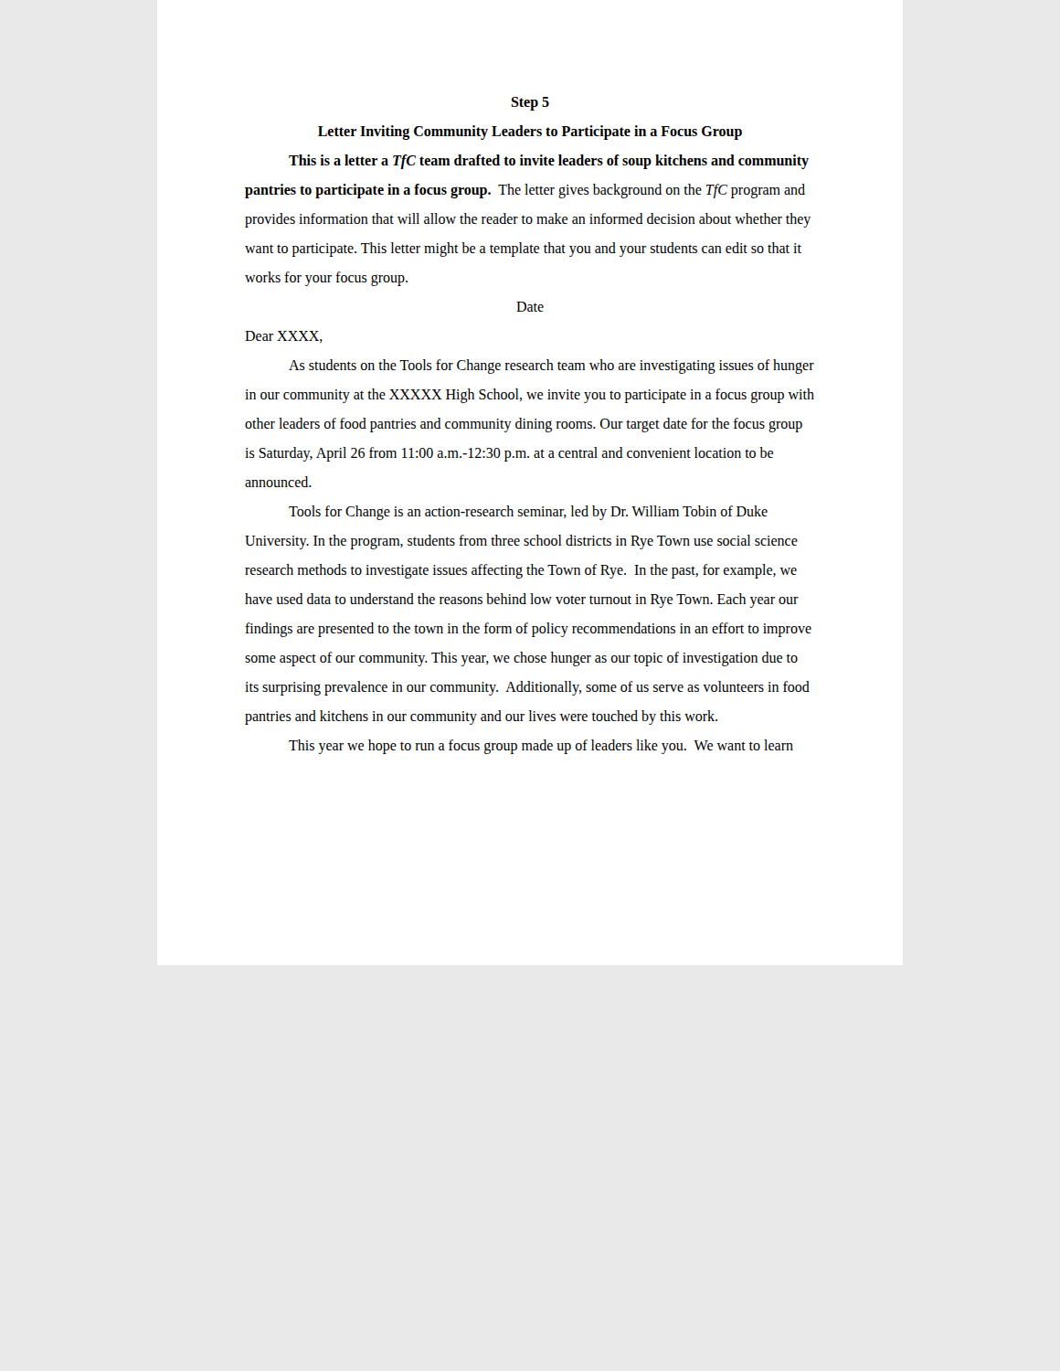Step 5
Letter Inviting Community Leaders to Participate in a Focus Group
This is a letter a TfC team drafted to invite leaders of soup kitchens and community pantries to participate in a focus group. The letter gives background on the TfC program and provides information that will allow the reader to make an informed decision about whether they want to participate. This letter might be a template that you and your students can edit so that it works for your focus group.
Date
Dear XXXX,
As students on the Tools for Change research team who are investigating issues of hunger in our community at the XXXXX High School, we invite you to participate in a focus group with other leaders of food pantries and community dining rooms. Our target date for the focus group is Saturday, April 26 from 11:00 a.m.-12:30 p.m. at a central and convenient location to be announced.
Tools for Change is an action-research seminar, led by Dr. William Tobin of Duke University. In the program, students from three school districts in Rye Town use social science research methods to investigate issues affecting the Town of Rye. In the past, for example, we have used data to understand the reasons behind low voter turnout in Rye Town. Each year our findings are presented to the town in the form of policy recommendations in an effort to improve some aspect of our community. This year, we chose hunger as our topic of investigation due to its surprising prevalence in our community. Additionally, some of us serve as volunteers in food pantries and kitchens in our community and our lives were touched by this work.
This year we hope to run a focus group made up of leaders like you. We want to learn